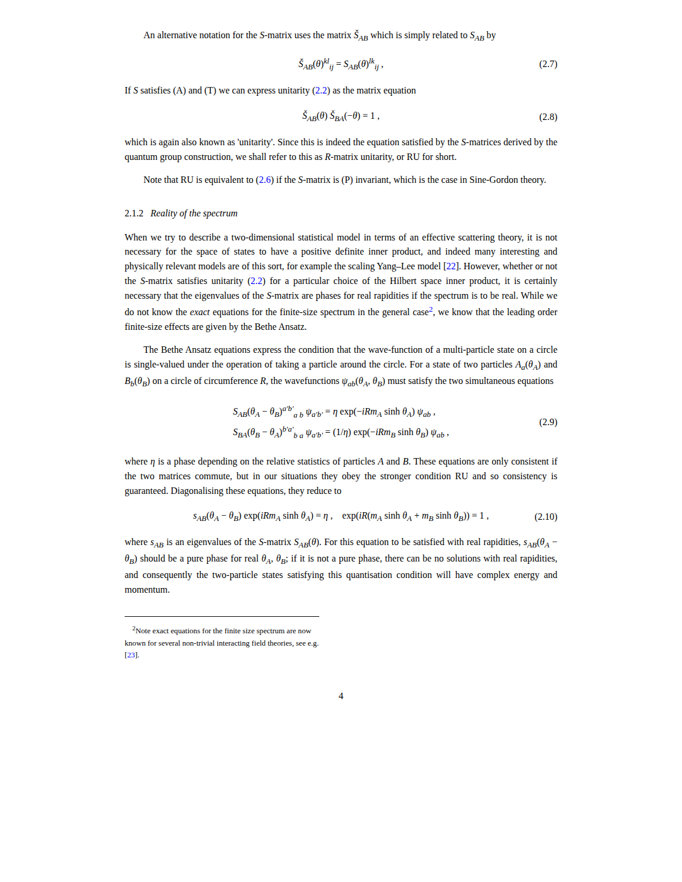An alternative notation for the S-matrix uses the matrix ŠAB which is simply related to SAB by
ŠAB(θ)klij = SAB(θ)lkij , (2.7)
If S satisfies (A) and (T) we can express unitarity (2.2) as the matrix equation
ŠAB(θ) ŠBA(−θ) = 1 , (2.8)
which is again also known as 'unitarity'. Since this is indeed the equation satisfied by the S-matrices derived by the quantum group construction, we shall refer to this as R-matrix unitarity, or RU for short.
Note that RU is equivalent to (2.6) if the S-matrix is (P) invariant, which is the case in Sine-Gordon theory.
2.1.2 Reality of the spectrum
When we try to describe a two-dimensional statistical model in terms of an effective scattering theory, it is not necessary for the space of states to have a positive definite inner product, and indeed many interesting and physically relevant models are of this sort, for example the scaling Yang–Lee model [22]. However, whether or not the S-matrix satisfies unitarity (2.2) for a particular choice of the Hilbert space inner product, it is certainly necessary that the eigenvalues of the S-matrix are phases for real rapidities if the spectrum is to be real. While we do not know the exact equations for the finite-size spectrum in the general case2, we know that the leading order finite-size effects are given by the Bethe Ansatz.
The Bethe Ansatz equations express the condition that the wave-function of a multi-particle state on a circle is single-valued under the operation of taking a particle around the circle. For a state of two particles Aa(θA) and Bb(θB) on a circle of circumference R, the wavefunctions ψab(θA, θB) must satisfy the two simultaneous equations
SAB(θA − θB)a′b′a b ψa′b′ = η exp(−iRmA sinh θA) ψab ,
SBA(θB − θA)b′a′b a ψa′b′ = (1/η) exp(−iRmB sinh θB) ψab ,
(2.9)
where η is a phase depending on the relative statistics of particles A and B. These equations are only consistent if the two matrices commute, but in our situations they obey the stronger condition RU and so consistency is guaranteed. Diagonalising these equations, they reduce to
sAB(θA − θB) exp(iRmA sinh θA) = η , exp(iR(mA sinh θA + mB sinh θB)) = 1 , (2.10)
where sAB is an eigenvalues of the S-matrix SAB(θ). For this equation to be satisfied with real rapidities, sAB(θA − θB) should be a pure phase for real θA, θB; if it is not a pure phase, there can be no solutions with real rapidities, and consequently the two-particle states satisfying this quantisation condition will have complex energy and momentum.
2Note exact equations for the finite size spectrum are now known for several non-trivial interacting field theories, see e.g. [23].
4